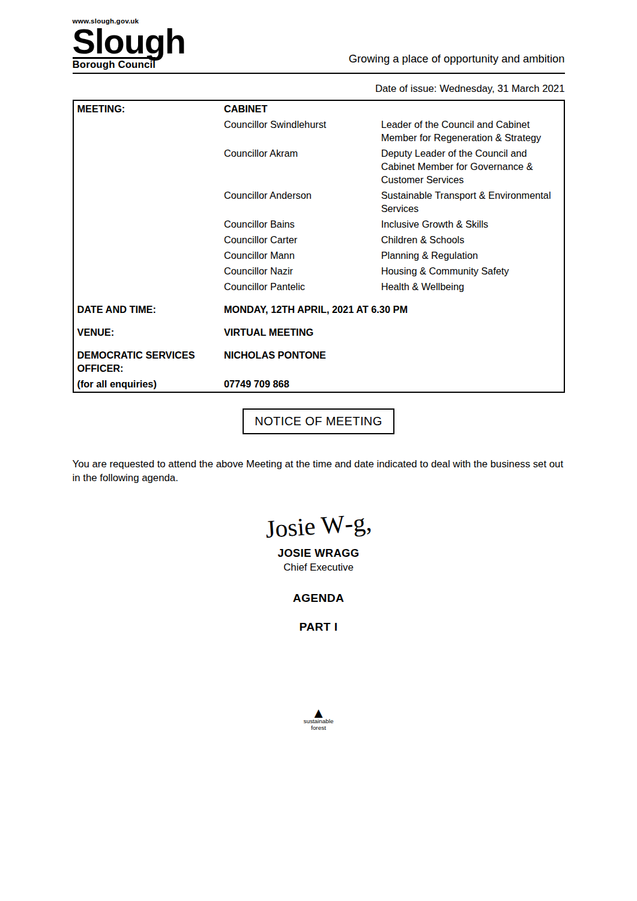www.slough.gov.uk
Slough
Borough Council
Growing a place of opportunity and ambition
Date of issue: Wednesday, 31 March 2021
| Meeting: | Cabinet |
| | Councillor Swindlehurst | Leader of the Council and Cabinet Member for Regeneration & Strategy |
| | Councillor Akram | Deputy Leader of the Council and Cabinet Member for Governance & Customer Services |
| | Councillor Anderson | Sustainable Transport & Environmental Services |
| | Councillor Bains | Inclusive Growth & Skills |
| | Councillor Carter | Children & Schools |
| | Councillor Mann | Planning & Regulation |
| | Councillor Nazir | Housing & Community Safety |
| | Councillor Pantelic | Health & Wellbeing |
| Date and Time: | MONDAY, 12TH APRIL, 2021 AT 6.30 PM |
| Venue: | VIRTUAL MEETING |
| Democratic Services Officer: | NICHOLAS PONTONE |
| (for all enquiries) | 07749 709 868 |
NOTICE OF MEETING
You are requested to attend the above Meeting at the time and date indicated to deal with the business set out in the following agenda.
Josie W‑g,
JOSIE WRAGG
Chief Executive
AGENDA
PART I
▲
sustainable
forest